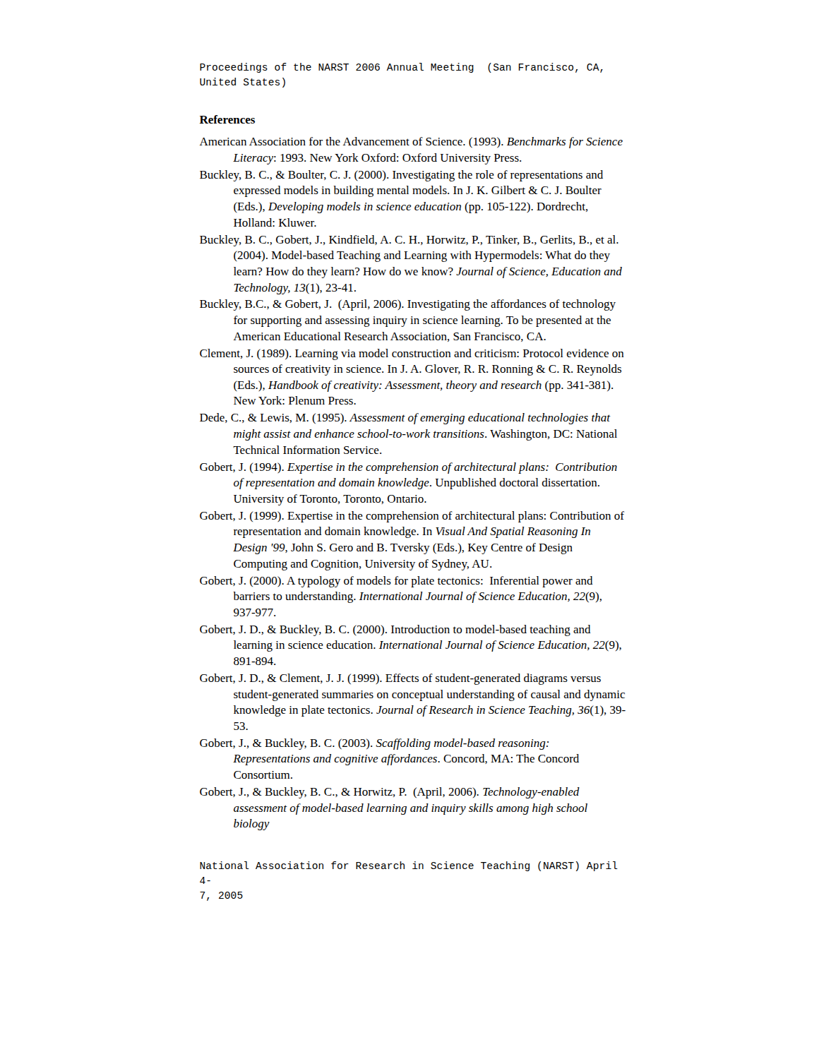Proceedings of the NARST 2006 Annual Meeting (San Francisco, CA,
United States)
References
American Association for the Advancement of Science. (1993). Benchmarks for Science Literacy: 1993. New York Oxford: Oxford University Press.
Buckley, B. C., & Boulter, C. J. (2000). Investigating the role of representations and expressed models in building mental models. In J. K. Gilbert & C. J. Boulter (Eds.), Developing models in science education (pp. 105-122). Dordrecht, Holland: Kluwer.
Buckley, B. C., Gobert, J., Kindfield, A. C. H., Horwitz, P., Tinker, B., Gerlits, B., et al. (2004). Model-based Teaching and Learning with Hypermodels: What do they learn? How do they learn? How do we know? Journal of Science, Education and Technology, 13(1), 23-41.
Buckley, B.C., & Gobert, J. (April, 2006). Investigating the affordances of technology for supporting and assessing inquiry in science learning. To be presented at the American Educational Research Association, San Francisco, CA.
Clement, J. (1989). Learning via model construction and criticism: Protocol evidence on sources of creativity in science. In J. A. Glover, R. R. Ronning & C. R. Reynolds (Eds.), Handbook of creativity: Assessment, theory and research (pp. 341-381). New York: Plenum Press.
Dede, C., & Lewis, M. (1995). Assessment of emerging educational technologies that might assist and enhance school-to-work transitions. Washington, DC: National Technical Information Service.
Gobert, J. (1994). Expertise in the comprehension of architectural plans: Contribution of representation and domain knowledge. Unpublished doctoral dissertation. University of Toronto, Toronto, Ontario.
Gobert, J. (1999). Expertise in the comprehension of architectural plans: Contribution of representation and domain knowledge. In Visual And Spatial Reasoning In Design '99, John S. Gero and B. Tversky (Eds.), Key Centre of Design Computing and Cognition, University of Sydney, AU.
Gobert, J. (2000). A typology of models for plate tectonics: Inferential power and barriers to understanding. International Journal of Science Education, 22(9), 937-977.
Gobert, J. D., & Buckley, B. C. (2000). Introduction to model-based teaching and learning in science education. International Journal of Science Education, 22(9), 891-894.
Gobert, J. D., & Clement, J. J. (1999). Effects of student-generated diagrams versus student-generated summaries on conceptual understanding of causal and dynamic knowledge in plate tectonics. Journal of Research in Science Teaching, 36(1), 39-53.
Gobert, J., & Buckley, B. C. (2003). Scaffolding model-based reasoning: Representations and cognitive affordances. Concord, MA: The Concord Consortium.
Gobert, J., & Buckley, B. C., & Horwitz, P. (April, 2006). Technology-enabled assessment of model-based learning and inquiry skills among high school biology
National Association for Research in Science Teaching (NARST) April 4-
7, 2005